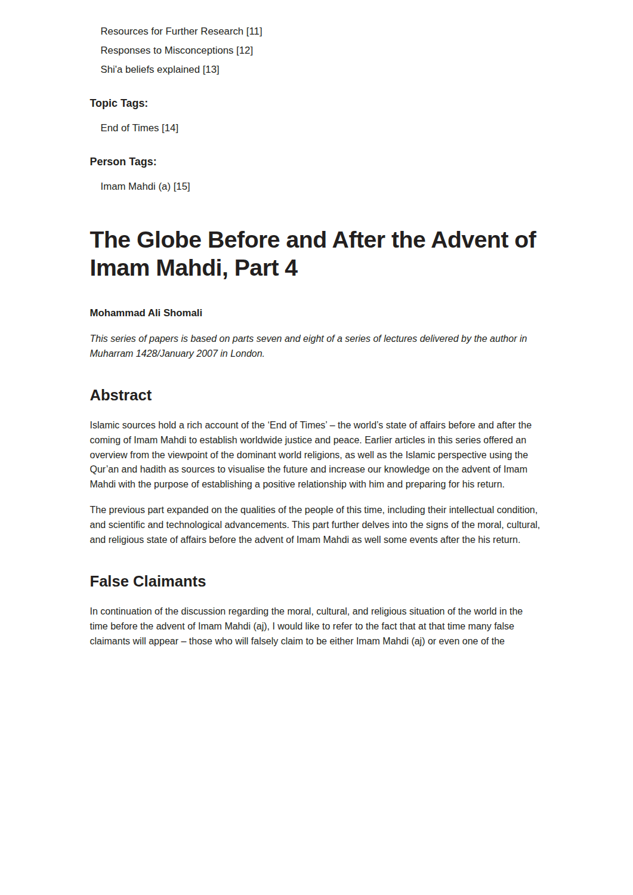Resources for Further Research [11]
Responses to Misconceptions [12]
Shi'a beliefs explained [13]
Topic Tags:
End of Times [14]
Person Tags:
Imam Mahdi (a) [15]
The Globe Before and After the Advent of Imam Mahdi, Part 4
Mohammad Ali Shomali
This series of papers is based on parts seven and eight of a series of lectures delivered by the author in Muharram 1428/January 2007 in London.
Abstract
Islamic sources hold a rich account of the ‘End of Times’ – the world’s state of affairs before and after the coming of Imam Mahdi to establish worldwide justice and peace. Earlier articles in this series offered an overview from the viewpoint of the dominant world religions, as well as the Islamic perspective using the Qur’an and hadith as sources to visualise the future and increase our knowledge on the advent of Imam Mahdi with the purpose of establishing a positive relationship with him and preparing for his return.
The previous part expanded on the qualities of the people of this time, including their intellectual condition, and scientific and technological advancements. This part further delves into the signs of the moral, cultural, and religious state of affairs before the advent of Imam Mahdi as well some events after the his return.
False Claimants
In continuation of the discussion regarding the moral, cultural, and religious situation of the world in the time before the advent of Imam Mahdi (aj), I would like to refer to the fact that at that time many false claimants will appear – those who will falsely claim to be either Imam Mahdi (aj) or even one of the